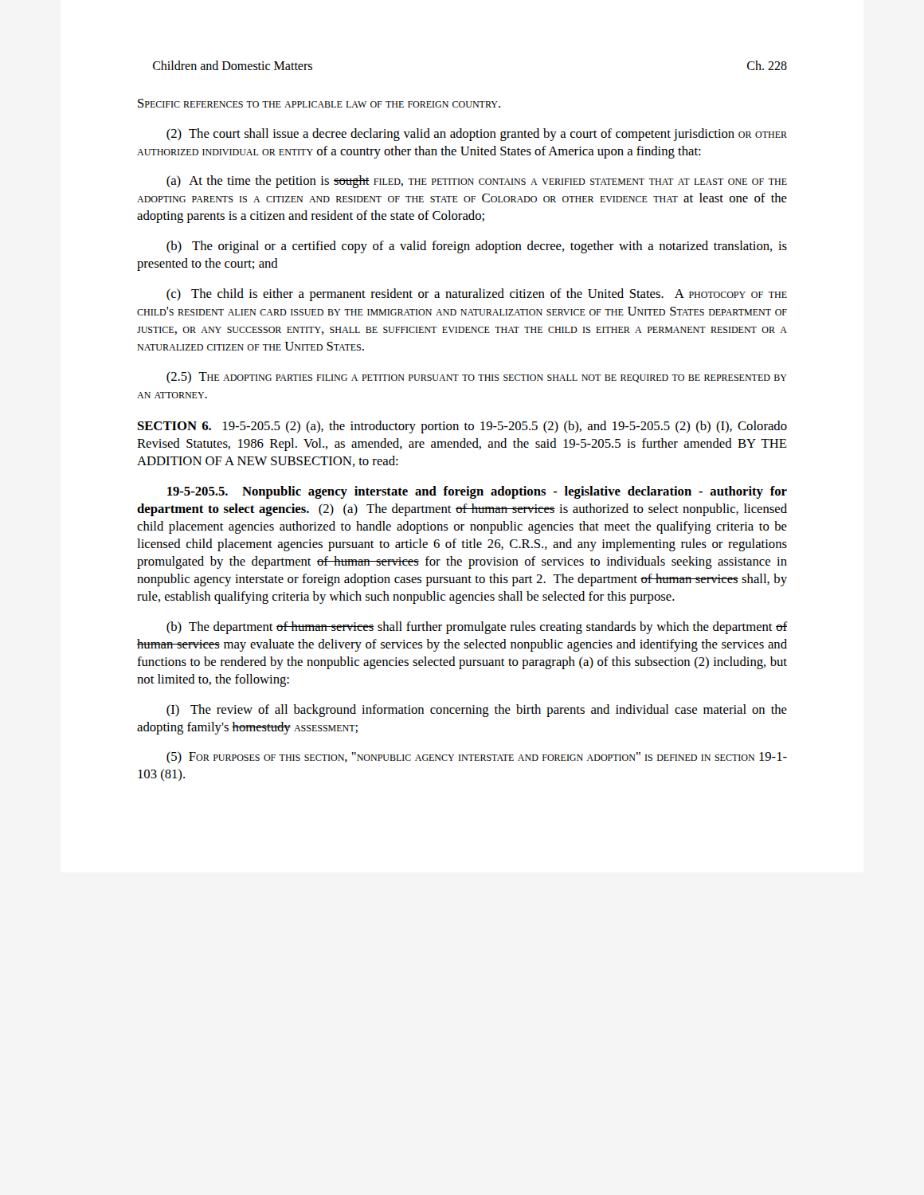Children and Domestic Matters Ch. 228
Specific references to the applicable law of the foreign country.
(2) The court shall issue a decree declaring valid an adoption granted by a court of competent jurisdiction or other authorized individual or entity of a country other than the United States of America upon a finding that:
(a) At the time the petition is sought filed, the petition contains a verified statement that at least one of the adopting parents is a citizen and resident of the state of Colorado or other evidence that at least one of the adopting parents is a citizen and resident of the state of Colorado;
(b) The original or a certified copy of a valid foreign adoption decree, together with a notarized translation, is presented to the court; and
(c) The child is either a permanent resident or a naturalized citizen of the United States. A photocopy of the child's resident alien card issued by the immigration and naturalization service of the United States department of justice, or any successor entity, shall be sufficient evidence that the child is either a permanent resident or a naturalized citizen of the United States.
(2.5) The adopting parties filing a petition pursuant to this section shall not be required to be represented by an attorney.
SECTION 6. 19-5-205.5 (2) (a), the introductory portion to 19-5-205.5 (2) (b), and 19-5-205.5 (2) (b) (I), Colorado Revised Statutes, 1986 Repl. Vol., as amended, are amended, and the said 19-5-205.5 is further amended BY THE ADDITION OF A NEW SUBSECTION, to read:
19-5-205.5. Nonpublic agency interstate and foreign adoptions - legislative declaration - authority for department to select agencies. (2) (a) The department of human services is authorized to select nonpublic, licensed child placement agencies authorized to handle adoptions or nonpublic agencies that meet the qualifying criteria to be licensed child placement agencies pursuant to article 6 of title 26, C.R.S., and any implementing rules or regulations promulgated by the department of human services for the provision of services to individuals seeking assistance in nonpublic agency interstate or foreign adoption cases pursuant to this part 2. The department of human services shall, by rule, establish qualifying criteria by which such nonpublic agencies shall be selected for this purpose.
(b) The department of human services shall further promulgate rules creating standards by which the department of human services may evaluate the delivery of services by the selected nonpublic agencies and identifying the services and functions to be rendered by the nonpublic agencies selected pursuant to paragraph (a) of this subsection (2) including, but not limited to, the following:
(I) The review of all background information concerning the birth parents and individual case material on the adopting family's homestudy assessment;
(5) For purposes of this section, "nonpublic agency interstate and foreign adoption" is defined in section 19-1-103 (81).